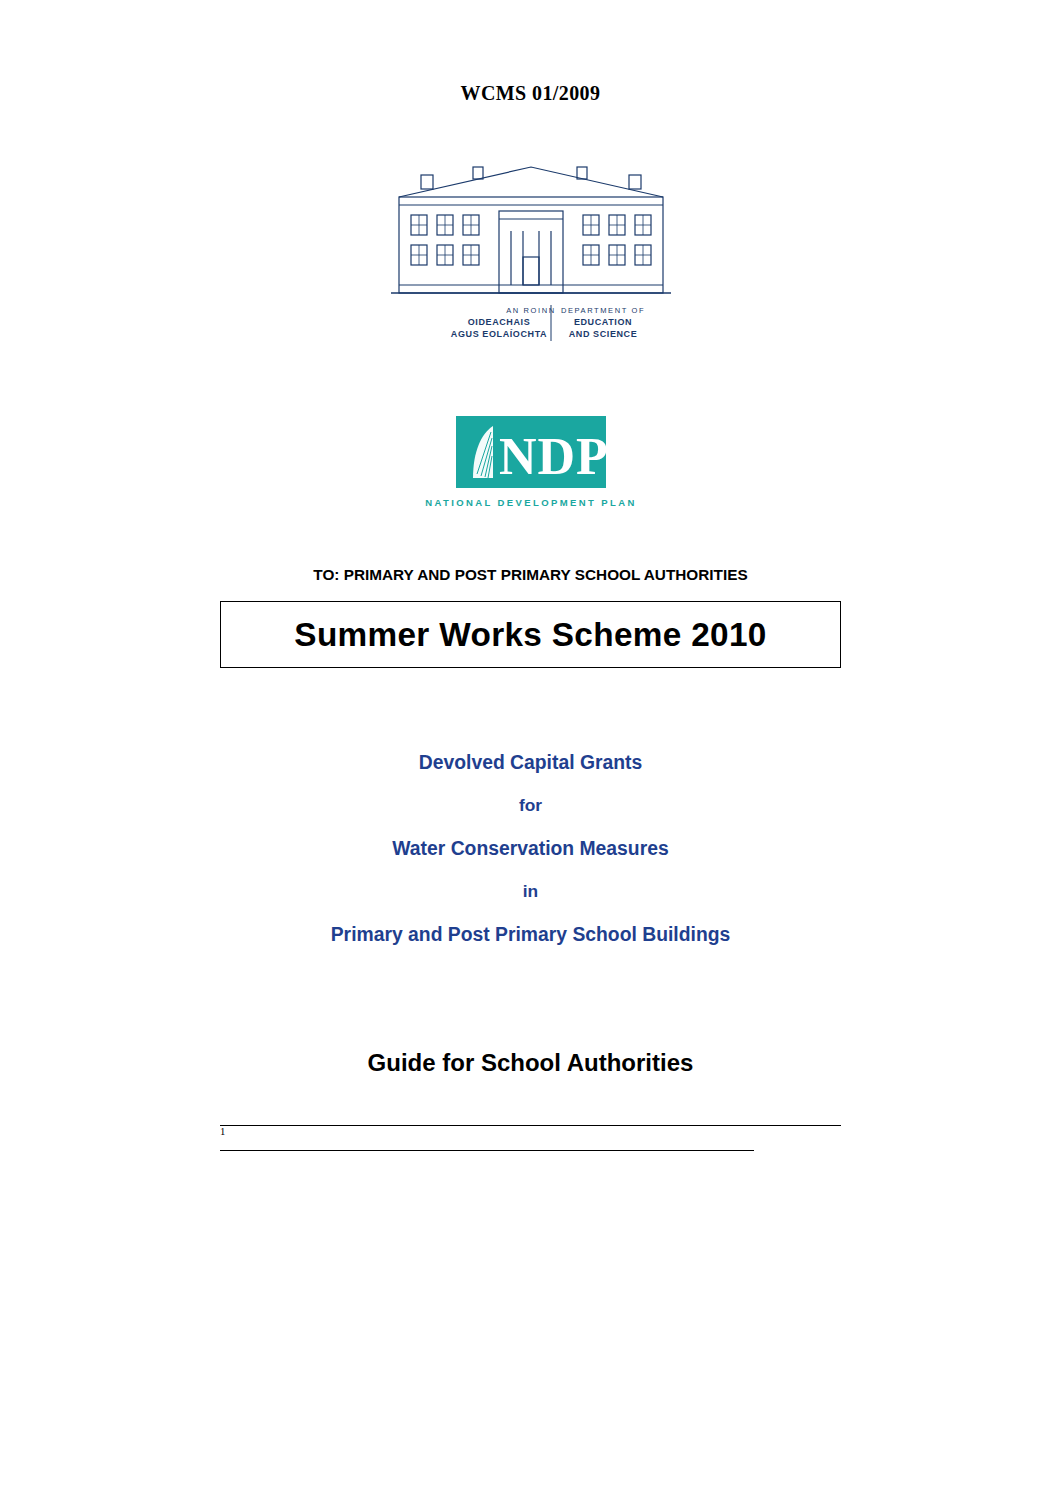WCMS 01/2009
AN ROINN OIDEACHAIS AGUS EOLAÍOCHTA DEPARTMENT OF EDUCATION AND SCIENCE
NDP NATIONAL DEVELOPMENT PLAN
TO: PRIMARY AND POST PRIMARY SCHOOL AUTHORITIES
Summer Works Scheme 2010
Devolved Capital Grants
for
Water Conservation Measures
in
Primary and Post Primary School Buildings
Guide for School Authorities
1